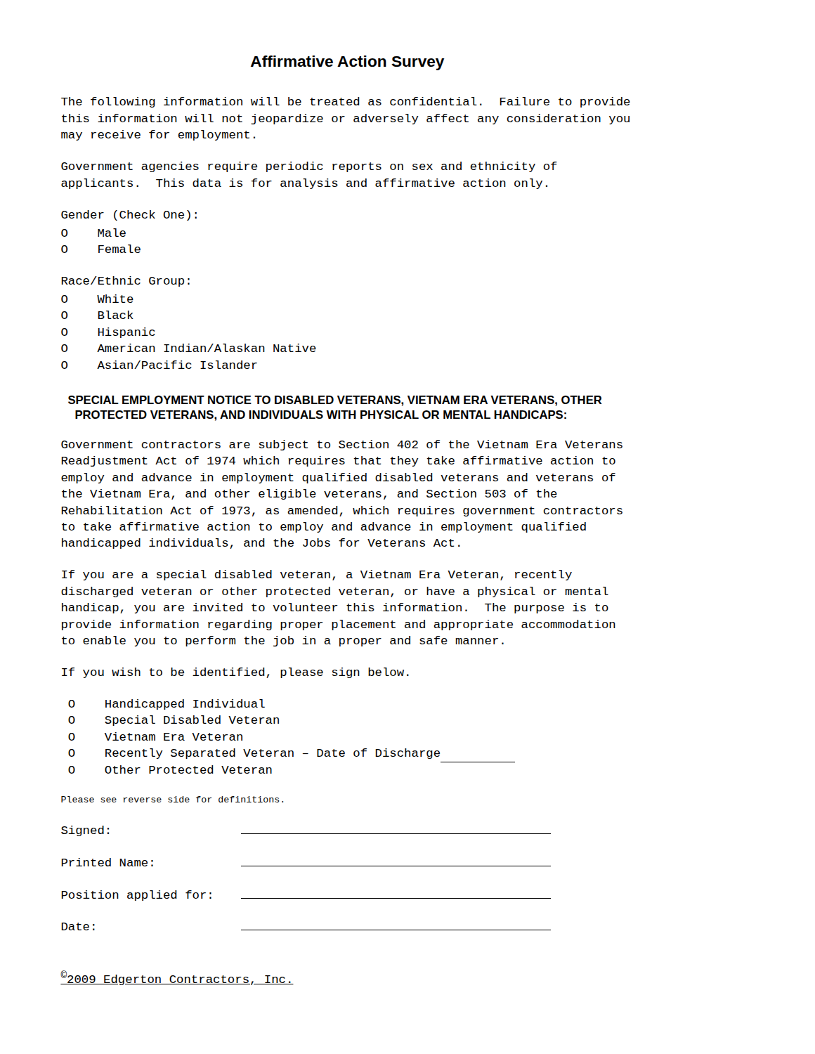Affirmative Action Survey
The following information will be treated as confidential. Failure to provide this information will not jeopardize or adversely affect any consideration you may receive for employment.
Government agencies require periodic reports on sex and ethnicity of applicants. This data is for analysis and affirmative action only.
Gender (Check One):
O Male
O Female
Race/Ethnic Group:
O White
O Black
O Hispanic
O American Indian/Alaskan Native
O Asian/Pacific Islander
SPECIAL EMPLOYMENT NOTICE TO DISABLED VETERANS, VIETNAM ERA VETERANS, OTHER PROTECTED VETERANS, AND INDIVIDUALS WITH PHYSICAL OR MENTAL HANDICAPS:
Government contractors are subject to Section 402 of the Vietnam Era Veterans Readjustment Act of 1974 which requires that they take affirmative action to employ and advance in employment qualified disabled veterans and veterans of the Vietnam Era, and other eligible veterans, and Section 503 of the Rehabilitation Act of 1973, as amended, which requires government contractors to take affirmative action to employ and advance in employment qualified handicapped individuals, and the Jobs for Veterans Act.
If you are a special disabled veteran, a Vietnam Era Veteran, recently discharged veteran or other protected veteran, or have a physical or mental handicap, you are invited to volunteer this information. The purpose is to provide information regarding proper placement and appropriate accommodation to enable you to perform the job in a proper and safe manner.
If you wish to be identified, please sign below.
O Handicapped Individual
O Special Disabled Veteran
O Vietnam Era Veteran
O Recently Separated Veteran – Date of Discharge
O Other Protected Veteran
Please see reverse side for definitions.
| Signed: | |
| Printed Name: | |
| Position applied for: | |
| Date: | |
©2009 Edgerton Contractors, Inc.